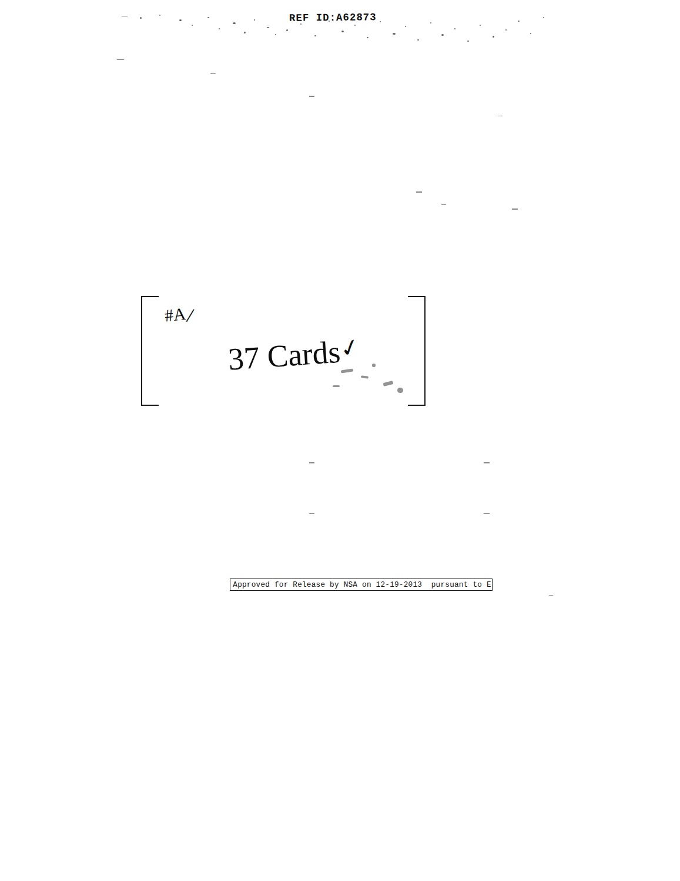REF ID:A62873
#A/
37 Cards✓
Approved for Release by NSA on 12-19-2013 pursuant to E.O. 13526